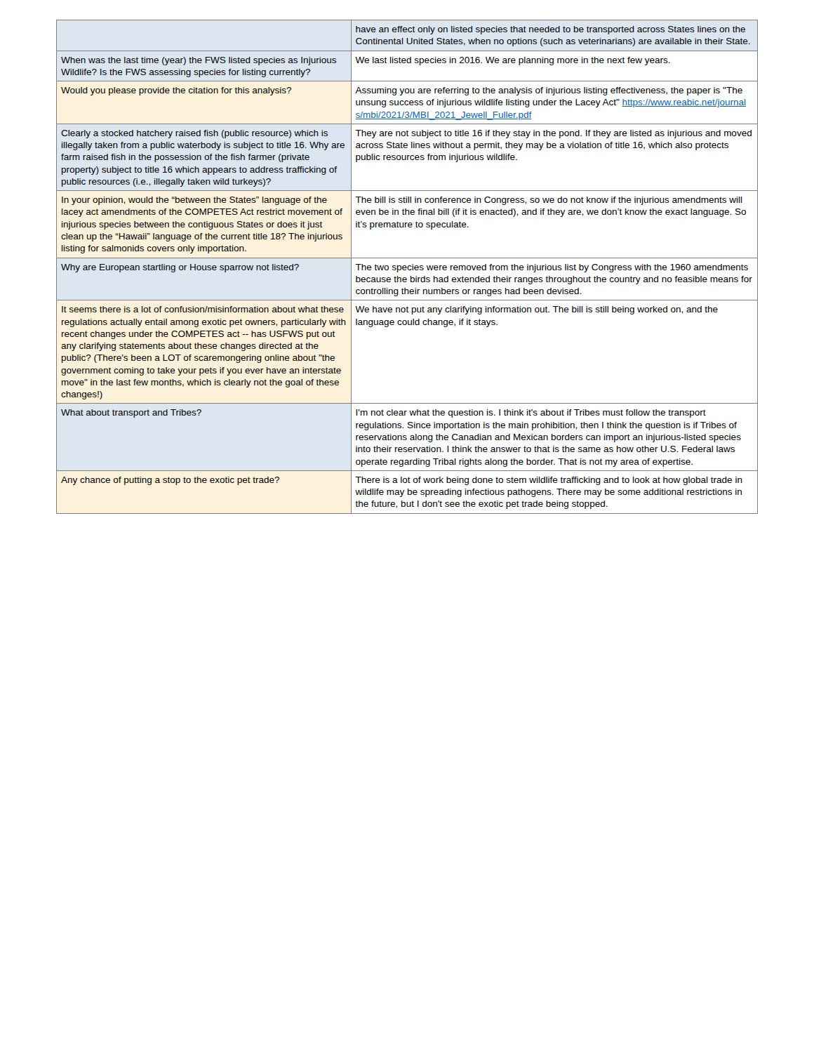| | have an effect only on listed species that needed to be transported across States lines on the Continental United States, when no options (such as veterinarians) are available in their State. |
| When was the last time (year) the FWS listed species as Injurious Wildlife? Is the FWS assessing species for listing currently? | We last listed species in 2016. We are planning more in the next few years. |
| Would you please provide the citation for this analysis? | Assuming you are referring to the analysis of injurious listing effectiveness, the paper is "The unsung success of injurious wildlife listing under the Lacey Act" https://www.reabic.net/journals/mbi/2021/3/MBI_2021_Jewell_Fuller.pdf |
| Clearly a stocked hatchery raised fish (public resource) which is illegally taken from a public waterbody is subject to title 16. Why are farm raised fish in the possession of the fish farmer (private property) subject to title 16 which appears to address trafficking of public resources (i.e., illegally taken wild turkeys)? | They are not subject to title 16 if they stay in the pond. If they are listed as injurious and moved across State lines without a permit, they may be a violation of title 16, which also protects public resources from injurious wildlife. |
| In your opinion, would the “between the States” language of the lacey act amendments of the COMPETES Act restrict movement of injurious species between the contiguous States or does it just clean up the “Hawaii” language of the current title 18? The injurious listing for salmonids covers only importation. | The bill is still in conference in Congress, so we do not know if the injurious amendments will even be in the final bill (if it is enacted), and if they are, we don’t know the exact language. So it’s premature to speculate. |
| Why are European startling or House sparrow not listed? | The two species were removed from the injurious list by Congress with the 1960 amendments because the birds had extended their ranges throughout the country and no feasible means for controlling their numbers or ranges had been devised. |
| It seems there is a lot of confusion/misinformation about what these regulations actually entail among exotic pet owners, particularly with recent changes under the COMPETES act -- has USFWS put out any clarifying statements about these changes directed at the public? (There's been a LOT of scaremongering online about "the government coming to take your pets if you ever have an interstate move" in the last few months, which is clearly not the goal of these changes!) | We have not put any clarifying information out. The bill is still being worked on, and the language could change, if it stays. |
| What about transport and Tribes? | I'm not clear what the question is. I think it's about if Tribes must follow the transport regulations. Since importation is the main prohibition, then I think the question is if Tribes of reservations along the Canadian and Mexican borders can import an injurious-listed species into their reservation. I think the answer to that is the same as how other U.S. Federal laws operate regarding Tribal rights along the border. That is not my area of expertise. |
| Any chance of putting a stop to the exotic pet trade? | There is a lot of work being done to stem wildlife trafficking and to look at how global trade in wildlife may be spreading infectious pathogens. There may be some additional restrictions in the future, but I don't see the exotic pet trade being stopped. |